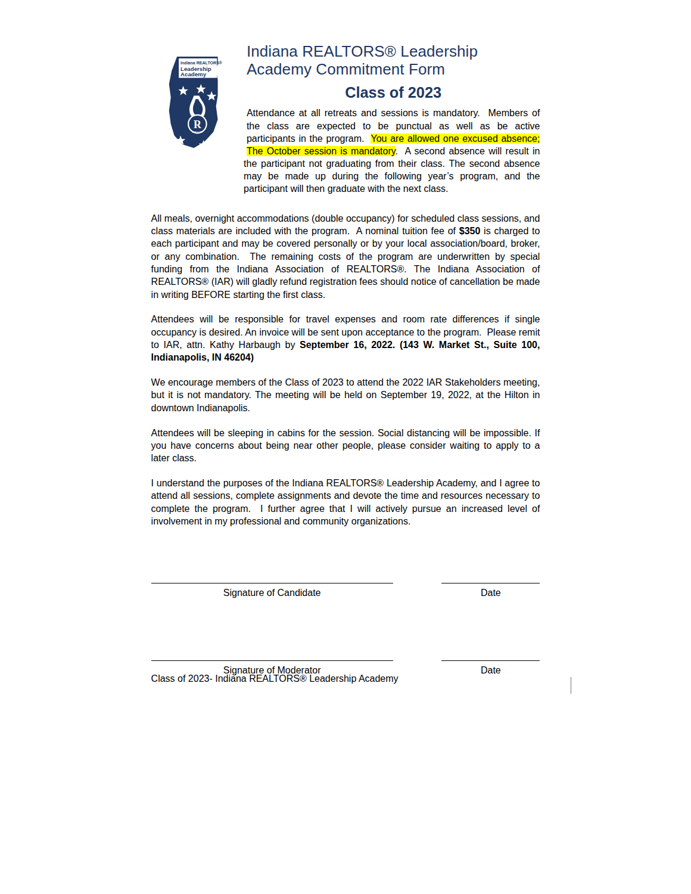Indiana REALTORS® Leadership Academy R REALTOR®
Indiana REALTORS® Leadership Academy Commitment Form
Class of 2023
Attendance at all retreats and sessions is mandatory. Members of the class are expected to be punctual as well as be active participants in the program. You are allowed one excused absence; The October session is mandatory. A second absence will result in the participant not graduating from their class. The second absence may be made up during the following year’s program, and the participant will then graduate with the next class.
All meals, overnight accommodations (double occupancy) for scheduled class sessions, and class materials are included with the program. A nominal tuition fee of $350 is charged to each participant and may be covered personally or by your local association/board, broker, or any combination. The remaining costs of the program are underwritten by special funding from the Indiana Association of REALTORS®. The Indiana Association of REALTORS® (IAR) will gladly refund registration fees should notice of cancellation be made in writing BEFORE starting the first class.
Attendees will be responsible for travel expenses and room rate differences if single occupancy is desired. An invoice will be sent upon acceptance to the program. Please remit to IAR, attn. Kathy Harbaugh by September 16, 2022. (143 W. Market St., Suite 100, Indianapolis, IN 46204)
We encourage members of the Class of 2023 to attend the 2022 IAR Stakeholders meeting, but it is not mandatory. The meeting will be held on September 19, 2022, at the Hilton in downtown Indianapolis.
Attendees will be sleeping in cabins for the session. Social distancing will be impossible. If you have concerns about being near other people, please consider waiting to apply to a later class.
I understand the purposes of the Indiana REALTORS® Leadership Academy, and I agree to attend all sessions, complete assignments and devote the time and resources necessary to complete the program. I further agree that I will actively pursue an increased level of involvement in my professional and community organizations.
Signature of Candidate
Date
Signature of Moderator
Date
Class of 2023- Indiana REALTORS® Leadership Academy